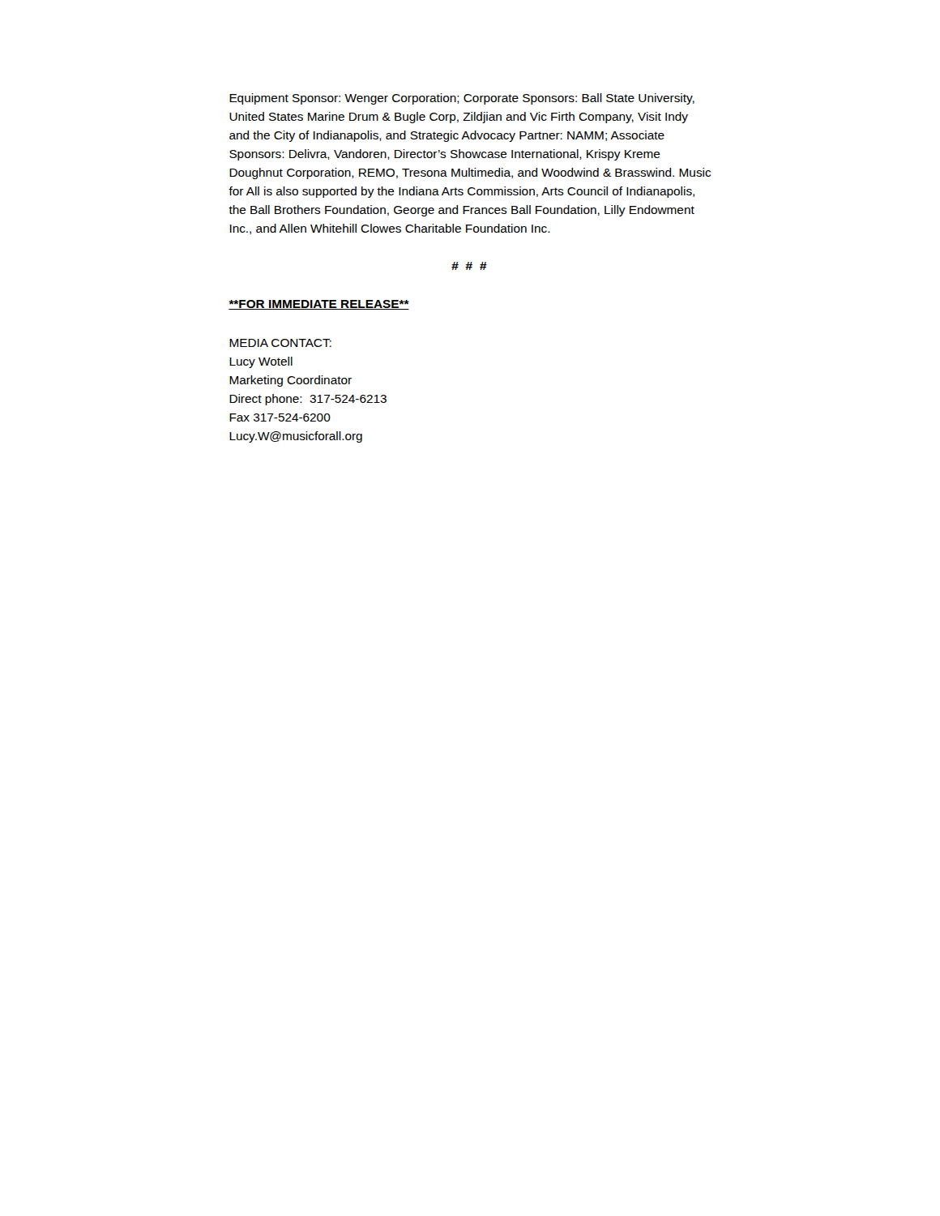Equipment Sponsor: Wenger Corporation; Corporate Sponsors: Ball State University, United States Marine Drum & Bugle Corp, Zildjian and Vic Firth Company, Visit Indy and the City of Indianapolis, and Strategic Advocacy Partner: NAMM; Associate Sponsors: Delivra, Vandoren, Director’s Showcase International, Krispy Kreme Doughnut Corporation, REMO, Tresona Multimedia, and Woodwind & Brasswind. Music for All is also supported by the Indiana Arts Commission, Arts Council of Indianapolis, the Ball Brothers Foundation, George and Frances Ball Foundation, Lilly Endowment Inc., and Allen Whitehill Clowes Charitable Foundation Inc.
# # #
**FOR IMMEDIATE RELEASE**
MEDIA CONTACT:
Lucy Wotell
Marketing Coordinator
Direct phone: 317-524-6213
Fax 317-524-6200
Lucy.W@musicforall.org